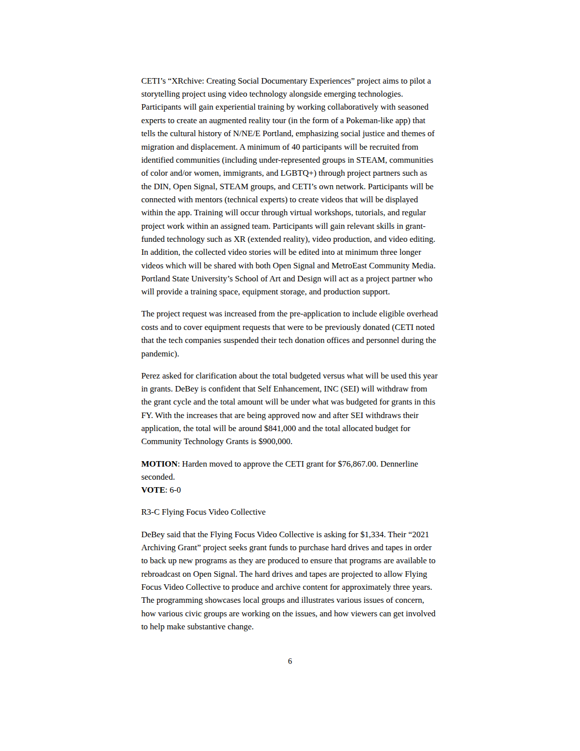CETI’s “XRchive: Creating Social Documentary Experiences” project aims to pilot a storytelling project using video technology alongside emerging technologies. Participants will gain experiential training by working collaboratively with seasoned experts to create an augmented reality tour (in the form of a Pokeman-like app) that tells the cultural history of N/NE/E Portland, emphasizing social justice and themes of migration and displacement. A minimum of 40 participants will be recruited from identified communities (including under-represented groups in STEAM, communities of color and/or women, immigrants, and LGBTQ+) through project partners such as the DIN, Open Signal, STEAM groups, and CETI’s own network. Participants will be connected with mentors (technical experts) to create videos that will be displayed within the app. Training will occur through virtual workshops, tutorials, and regular project work within an assigned team. Participants will gain relevant skills in grant-funded technology such as XR (extended reality), video production, and video editing. In addition, the collected video stories will be edited into at minimum three longer videos which will be shared with both Open Signal and MetroEast Community Media. Portland State University’s School of Art and Design will act as a project partner who will provide a training space, equipment storage, and production support.
The project request was increased from the pre-application to include eligible overhead costs and to cover equipment requests that were to be previously donated (CETI noted that the tech companies suspended their tech donation offices and personnel during the pandemic).
Perez asked for clarification about the total budgeted versus what will be used this year in grants. DeBey is confident that Self Enhancement, INC (SEI) will withdraw from the grant cycle and the total amount will be under what was budgeted for grants in this FY. With the increases that are being approved now and after SEI withdraws their application, the total will be around $841,000 and the total allocated budget for Community Technology Grants is $900,000.
MOTION: Harden moved to approve the CETI grant for $76,867.00. Dennerline seconded.
VOTE: 6-0
R3-C Flying Focus Video Collective
DeBey said that the Flying Focus Video Collective is asking for $1,334. Their “2021 Archiving Grant” project seeks grant funds to purchase hard drives and tapes in order to back up new programs as they are produced to ensure that programs are available to rebroadcast on Open Signal. The hard drives and tapes are projected to allow Flying Focus Video Collective to produce and archive content for approximately three years. The programming showcases local groups and illustrates various issues of concern, how various civic groups are working on the issues, and how viewers can get involved to help make substantive change.
6